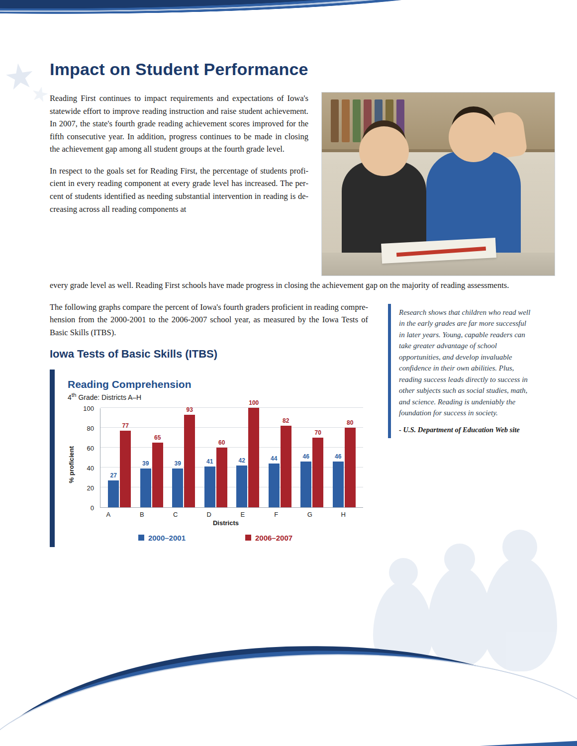★
★
Impact on Student Performance
Reading First continues to impact requirements and expectations of Iowa's statewide effort to improve reading instruction and raise student achievement. In 2007, the state's fourth grade reading achievement scores improved for the fifth consecutive year. In addition, progress continues to be made in closing the achievement gap among all student groups at the fourth grade level.
In respect to the goals set for Reading First, the percentage of students proficient in every reading component at every grade level has increased. The percent of students identified as needing substantial intervention in reading is decreasing across all reading components at
every grade level as well. Reading First schools have made progress in closing the achievement gap on the majority of reading assessments.
The following graphs compare the percent of Iowa's fourth graders proficient in reading comprehension from the 2000-2001 to the 2006-2007 school year, as measured by the Iowa Tests of Basic Skills (ITBS).
Iowa Tests of Basic Skills (ITBS)
Reading Comprehension
4th Grade: Districts A–H
% proficient
100 80 60 40 20 0
27
77
39
65
39
93
41
60
42
100
44
82
46
70
46
80
ABCDEFGH
Districts
2000–2001
2006–2007
Research shows that children who read well in the early grades are far more successful in later years. Young, capable readers can take greater advantage of school opportunities, and develop invaluable confidence in their own abilities. Plus, reading success leads directly to success in other subjects such as social studies, math, and science. Reading is undeniably the foundation for success in society. - U.S. Department of Education Web site
7